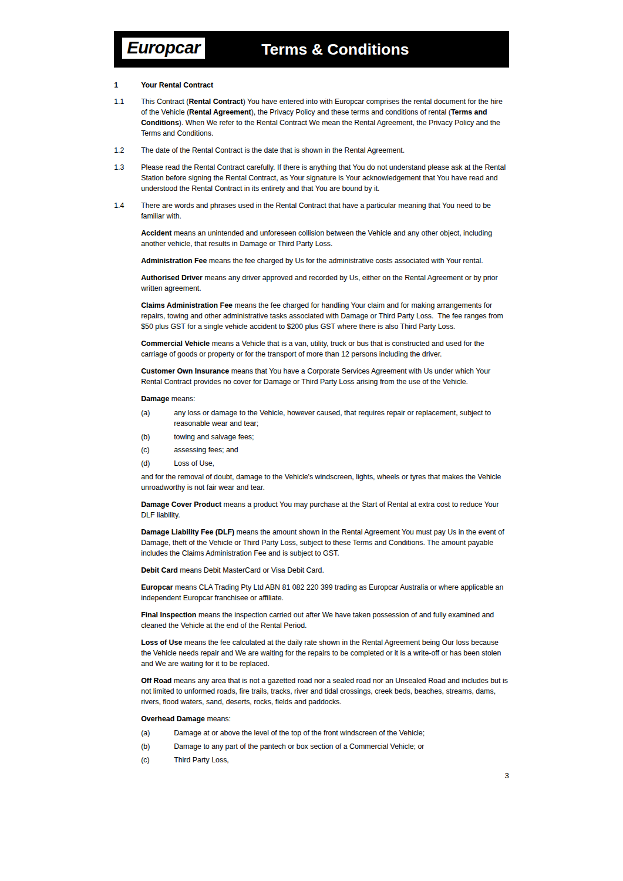Europcar
Terms & Conditions
1
Your Rental Contract
1.1
This Contract (Rental Contract) You have entered into with Europcar comprises the rental document for the hire of the Vehicle (Rental Agreement), the Privacy Policy and these terms and conditions of rental (Terms and Conditions). When We refer to the Rental Contract We mean the Rental Agreement, the Privacy Policy and the Terms and Conditions.
1.2
The date of the Rental Contract is the date that is shown in the Rental Agreement.
1.3
Please read the Rental Contract carefully. If there is anything that You do not understand please ask at the Rental Station before signing the Rental Contract, as Your signature is Your acknowledgement that You have read and understood the Rental Contract in its entirety and that You are bound by it.
1.4
There are words and phrases used in the Rental Contract that have a particular meaning that You need to be familiar with.
Accident means an unintended and unforeseen collision between the Vehicle and any other object, including another vehicle, that results in Damage or Third Party Loss.
Administration Fee means the fee charged by Us for the administrative costs associated with Your rental.
Authorised Driver means any driver approved and recorded by Us, either on the Rental Agreement or by prior written agreement.
Claims Administration Fee means the fee charged for handling Your claim and for making arrangements for repairs, towing and other administrative tasks associated with Damage or Third Party Loss. The fee ranges from $50 plus GST for a single vehicle accident to $200 plus GST where there is also Third Party Loss.
Commercial Vehicle means a Vehicle that is a van, utility, truck or bus that is constructed and used for the carriage of goods or property or for the transport of more than 12 persons including the driver.
Customer Own Insurance means that You have a Corporate Services Agreement with Us under which Your Rental Contract provides no cover for Damage or Third Party Loss arising from the use of the Vehicle.
Damage means:
(a) any loss or damage to the Vehicle, however caused, that requires repair or replacement, subject to reasonable wear and tear;
(b) towing and salvage fees;
(c) assessing fees; and
(d) Loss of Use,
and for the removal of doubt, damage to the Vehicle's windscreen, lights, wheels or tyres that makes the Vehicle unroadworthy is not fair wear and tear.
Damage Cover Product means a product You may purchase at the Start of Rental at extra cost to reduce Your DLF liability.
Damage Liability Fee (DLF) means the amount shown in the Rental Agreement You must pay Us in the event of Damage, theft of the Vehicle or Third Party Loss, subject to these Terms and Conditions. The amount payable includes the Claims Administration Fee and is subject to GST.
Debit Card means Debit MasterCard or Visa Debit Card.
Europcar means CLA Trading Pty Ltd ABN 81 082 220 399 trading as Europcar Australia or where applicable an independent Europcar franchisee or affiliate.
Final Inspection means the inspection carried out after We have taken possession of and fully examined and cleaned the Vehicle at the end of the Rental Period.
Loss of Use means the fee calculated at the daily rate shown in the Rental Agreement being Our loss because the Vehicle needs repair and We are waiting for the repairs to be completed or it is a write-off or has been stolen and We are waiting for it to be replaced.
Off Road means any area that is not a gazetted road nor a sealed road nor an Unsealed Road and includes but is not limited to unformed roads, fire trails, tracks, river and tidal crossings, creek beds, beaches, streams, dams, rivers, flood waters, sand, deserts, rocks, fields and paddocks.
Overhead Damage means:
(a) Damage at or above the level of the top of the front windscreen of the Vehicle;
(b) Damage to any part of the pantech or box section of a Commercial Vehicle; or
(c) Third Party Loss,
3